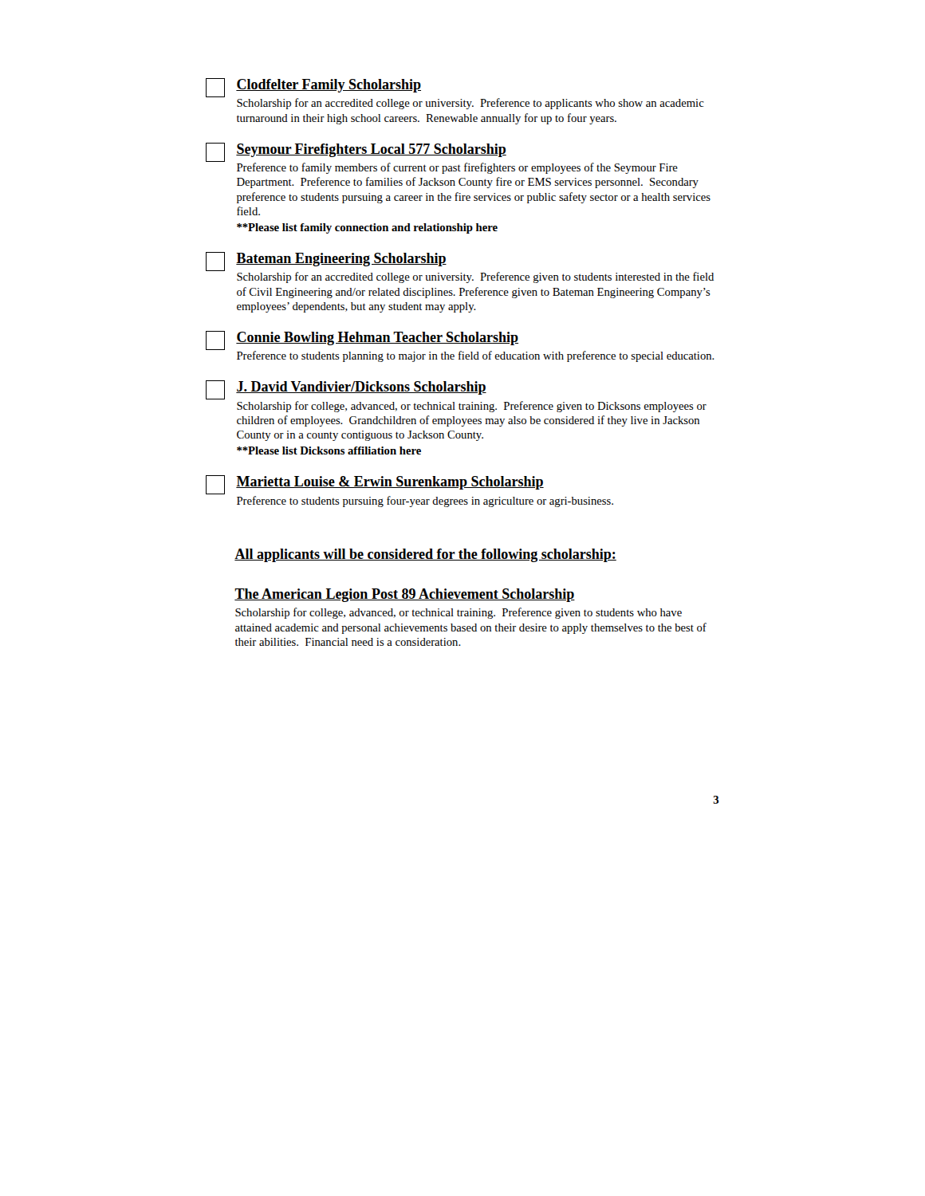Clodfelter Family Scholarship
Scholarship for an accredited college or university. Preference to applicants who show an academic turnaround in their high school careers. Renewable annually for up to four years.
Seymour Firefighters Local 577 Scholarship
Preference to family members of current or past firefighters or employees of the Seymour Fire Department. Preference to families of Jackson County fire or EMS services personnel. Secondary preference to students pursuing a career in the fire services or public safety sector or a health services field.
**Please list family connection and relationship here
Bateman Engineering Scholarship
Scholarship for an accredited college or university. Preference given to students interested in the field of Civil Engineering and/or related disciplines. Preference given to Bateman Engineering Company’s employees’ dependents, but any student may apply.
Connie Bowling Hehman Teacher Scholarship
Preference to students planning to major in the field of education with preference to special education.
J. David Vandivier/Dicksons Scholarship
Scholarship for college, advanced, or technical training. Preference given to Dicksons employees or children of employees. Grandchildren of employees may also be considered if they live in Jackson County or in a county contiguous to Jackson County.
**Please list Dicksons affiliation here
Marietta Louise & Erwin Surenkamp Scholarship
Preference to students pursuing four-year degrees in agriculture or agri-business.
All applicants will be considered for the following scholarship:
The American Legion Post 89 Achievement Scholarship
Scholarship for college, advanced, or technical training. Preference given to students who have attained academic and personal achievements based on their desire to apply themselves to the best of their abilities. Financial need is a consideration.
3